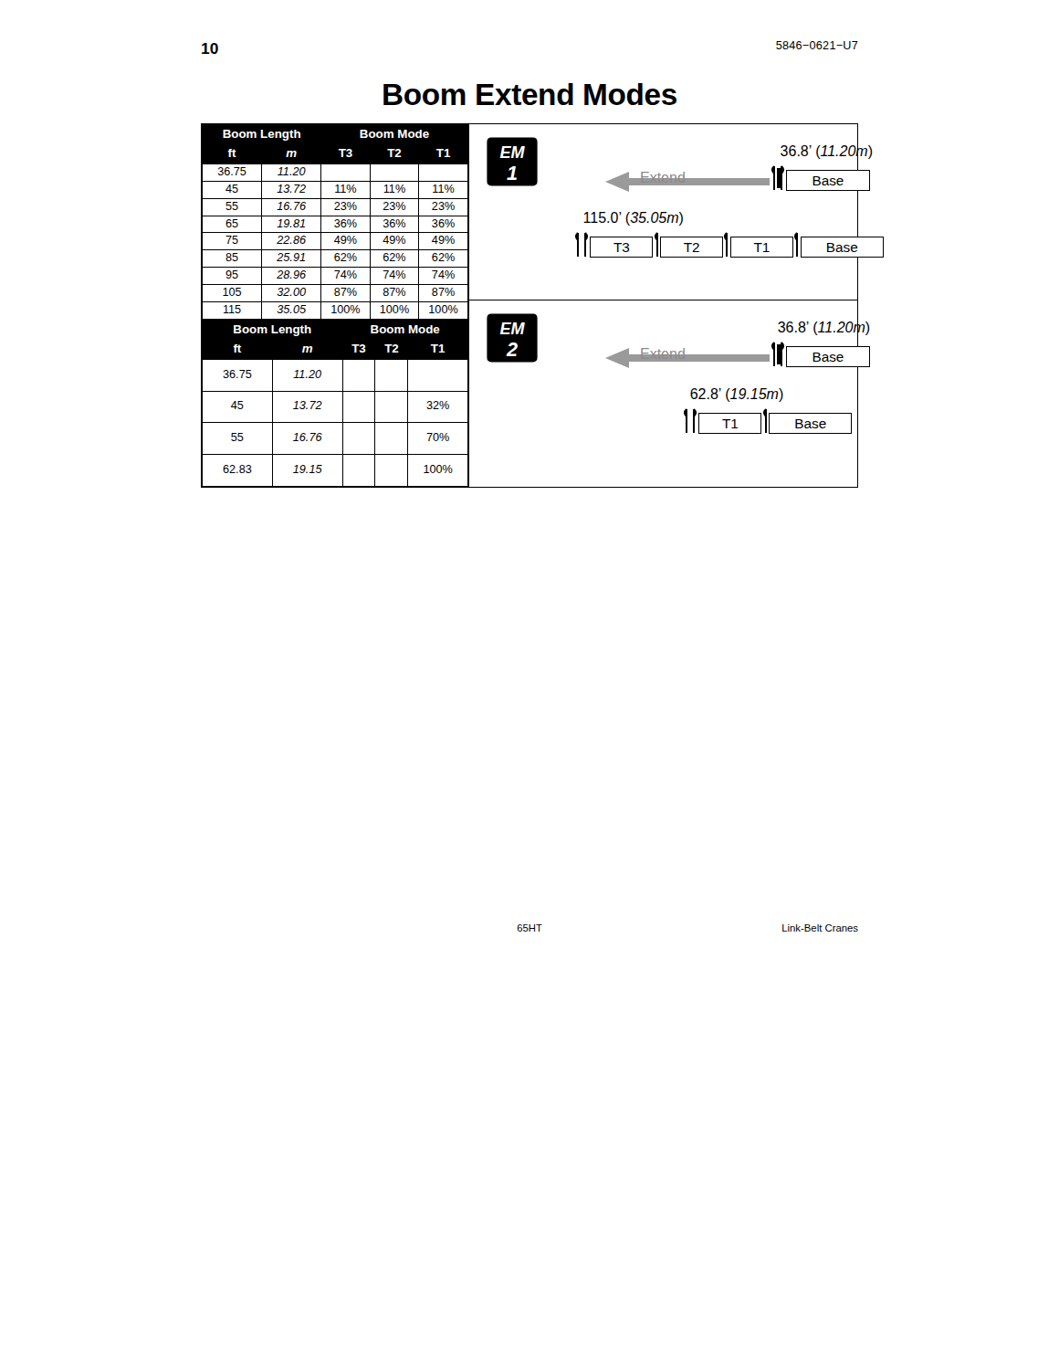10
5846−0621−U7
Boom Extend Modes
| Boom Length | Boom Mode |
| --- | --- |
| ft | m | T3 | T2 | T1 |
| 36.75 | 11.20 | | | |
| 45 | 13.72 | 11% | 11% | 11% |
| 55 | 16.76 | 23% | 23% | 23% |
| 65 | 19.81 | 36% | 36% | 36% |
| 75 | 22.86 | 49% | 49% | 49% |
| 85 | 25.91 | 62% | 62% | 62% |
| 95 | 28.96 | 74% | 74% | 74% |
| 105 | 32.00 | 87% | 87% | 87% |
| 115 | 35.05 | 100% | 100% | 100% |
| Boom Length | Boom Mode |
| --- | --- |
| ft | m | T3 | T2 | T1 |
| 36.75 | 11.20 | | | |
| 45 | 13.72 | | | 32% |
| 55 | 16.76 | | | 70% |
| 62.83 | 19.15 | | | 100% |
EM 1
36.8’ (11.20m)
Base
Extend
115.0’ (35.05m)
T3
T2
T1
Base
EM 2
36.8’ (11.20m)
Base
Extend
62.8’ (19.15m)
T1
Base
65HT
Link-Belt Cranes